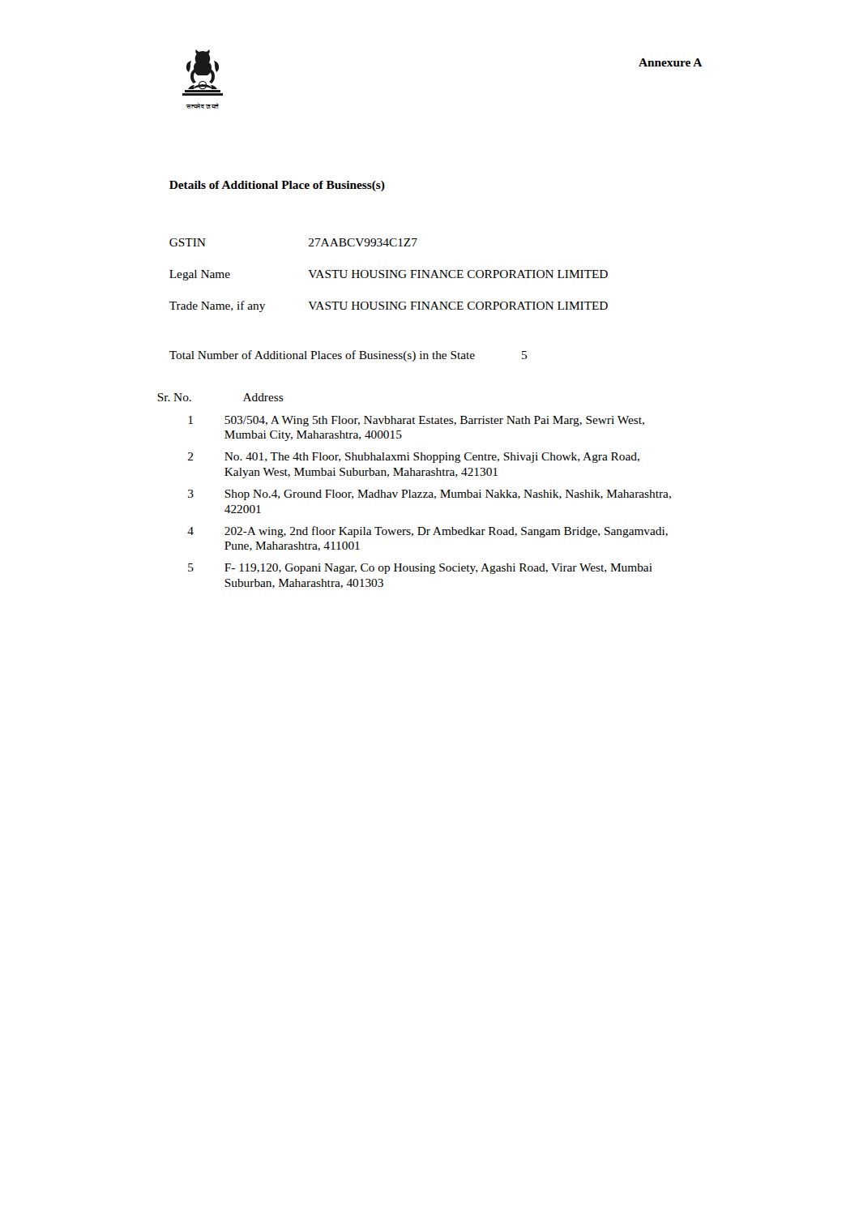Annexure A
सत्यमेव जयते
Details of Additional Place of Business(s)
| GSTIN | 27AABCV9934C1Z7 |
| Legal Name | VASTU HOUSING FINANCE CORPORATION LIMITED |
| Trade Name, if any | VASTU HOUSING FINANCE CORPORATION LIMITED |
Total Number of Additional Places of Business(s) in the State 5
| Sr. No. | Address |
| --- | --- |
| 1 | 503/504, A Wing 5th Floor, Navbharat Estates, Barrister Nath Pai Marg, Sewri West, Mumbai City, Maharashtra, 400015 |
| 2 | No. 401, The 4th Floor, Shubhalaxmi Shopping Centre, Shivaji Chowk, Agra Road, Kalyan West, Mumbai Suburban, Maharashtra, 421301 |
| 3 | Shop No.4, Ground Floor, Madhav Plazza, Mumbai Nakka, Nashik, Nashik, Maharashtra, 422001 |
| 4 | 202-A wing, 2nd floor Kapila Towers, Dr Ambedkar Road, Sangam Bridge, Sangamvadi, Pune, Maharashtra, 411001 |
| 5 | F- 119,120, Gopani Nagar, Co op Housing Society, Agashi Road, Virar West, Mumbai Suburban, Maharashtra, 401303 |